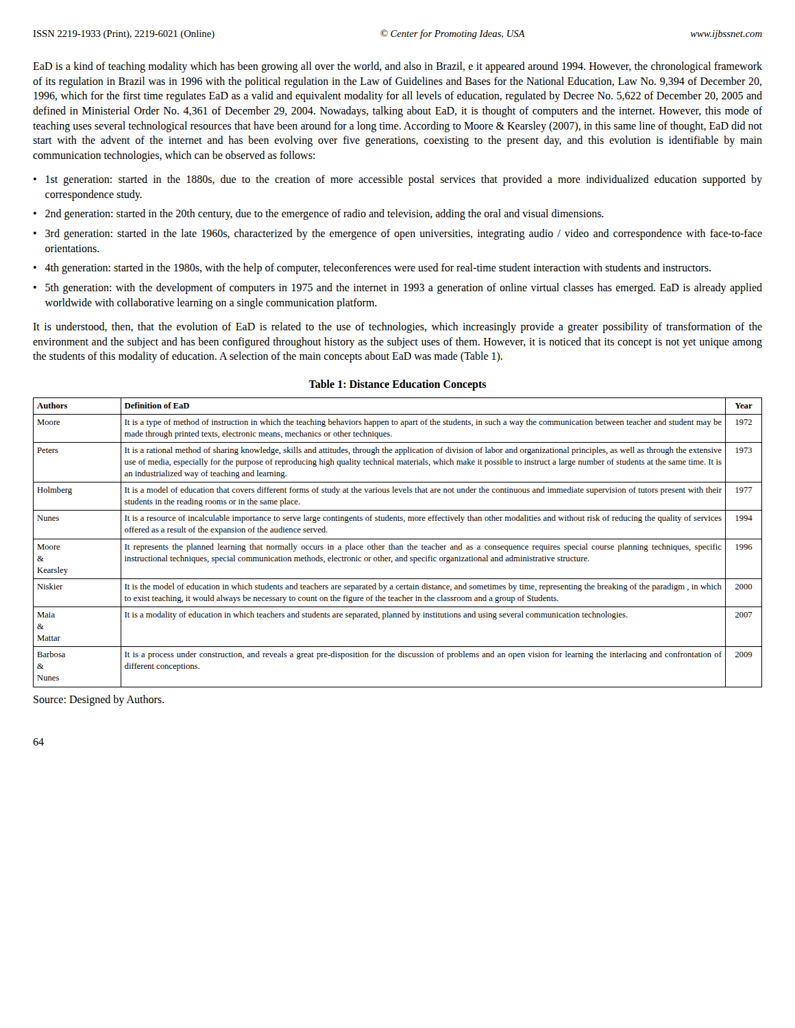ISSN 2219-1933 (Print), 2219-6021 (Online) © Center for Promoting Ideas, USA www.ijbssnet.com
EaD is a kind of teaching modality which has been growing all over the world, and also in Brazil, e it appeared around 1994. However, the chronological framework of its regulation in Brazil was in 1996 with the political regulation in the Law of Guidelines and Bases for the National Education, Law No. 9,394 of December 20, 1996, which for the first time regulates EaD as a valid and equivalent modality for all levels of education, regulated by Decree No. 5,622 of December 20, 2005 and defined in Ministerial Order No. 4,361 of December 29, 2004. Nowadays, talking about EaD, it is thought of computers and the internet. However, this mode of teaching uses several technological resources that have been around for a long time. According to Moore & Kearsley (2007), in this same line of thought, EaD did not start with the advent of the internet and has been evolving over five generations, coexisting to the present day, and this evolution is identifiable by main communication technologies, which can be observed as follows:
1st generation: started in the 1880s, due to the creation of more accessible postal services that provided a more individualized education supported by correspondence study.
2nd generation: started in the 20th century, due to the emergence of radio and television, adding the oral and visual dimensions.
3rd generation: started in the late 1960s, characterized by the emergence of open universities, integrating audio / video and correspondence with face-to-face orientations.
4th generation: started in the 1980s, with the help of computer, teleconferences were used for real-time student interaction with students and instructors.
5th generation: with the development of computers in 1975 and the internet in 1993 a generation of online virtual classes has emerged. EaD is already applied worldwide with collaborative learning on a single communication platform.
It is understood, then, that the evolution of EaD is related to the use of technologies, which increasingly provide a greater possibility of transformation of the environment and the subject and has been configured throughout history as the subject uses of them. However, it is noticed that its concept is not yet unique among the students of this modality of education. A selection of the main concepts about EaD was made (Table 1).
Table 1: Distance Education Concepts
| Authors | Definition of EaD | Year |
| --- | --- | --- |
| Moore | It is a type of method of instruction in which the teaching behaviors happen to apart of the students, in such a way the communication between teacher and student may be made through printed texts, electronic means, mechanics or other techniques. | 1972 |
| Peters | It is a rational method of sharing knowledge, skills and attitudes, through the application of division of labor and organizational principles, as well as through the extensive use of media, especially for the purpose of reproducing high quality technical materials, which make it possible to instruct a large number of students at the same time. It is an industrialized way of teaching and learning. | 1973 |
| Holmberg | It is a model of education that covers different forms of study at the various levels that are not under the continuous and immediate supervision of tutors present with their students in the reading rooms or in the same place. | 1977 |
| Nunes | It is a resource of incalculable importance to serve large contingents of students, more effectively than other modalities and without risk of reducing the quality of services offered as a result of the expansion of the audience served. | 1994 |
| Moore & Kearsley | It represents the planned learning that normally occurs in a place other than the teacher and as a consequence requires special course planning techniques, specific instructional techniques, special communication methods, electronic or other, and specific organizational and administrative structure. | 1996 |
| Niskier | It is the model of education in which students and teachers are separated by a certain distance, and sometimes by time, representing the breaking of the paradigm , in which to exist teaching, it would always be necessary to count on the figure of the teacher in the classroom and a group of Students. | 2000 |
| Maia & Mattar | It is a modality of education in which teachers and students are separated, planned by institutions and using several communication technologies. | 2007 |
| Barbosa & Nunes | It is a process under construction, and reveals a great pre-disposition for the discussion of problems and an open vision for learning the interlacing and confrontation of different conceptions. | 2009 |
Source: Designed by Authors.
64